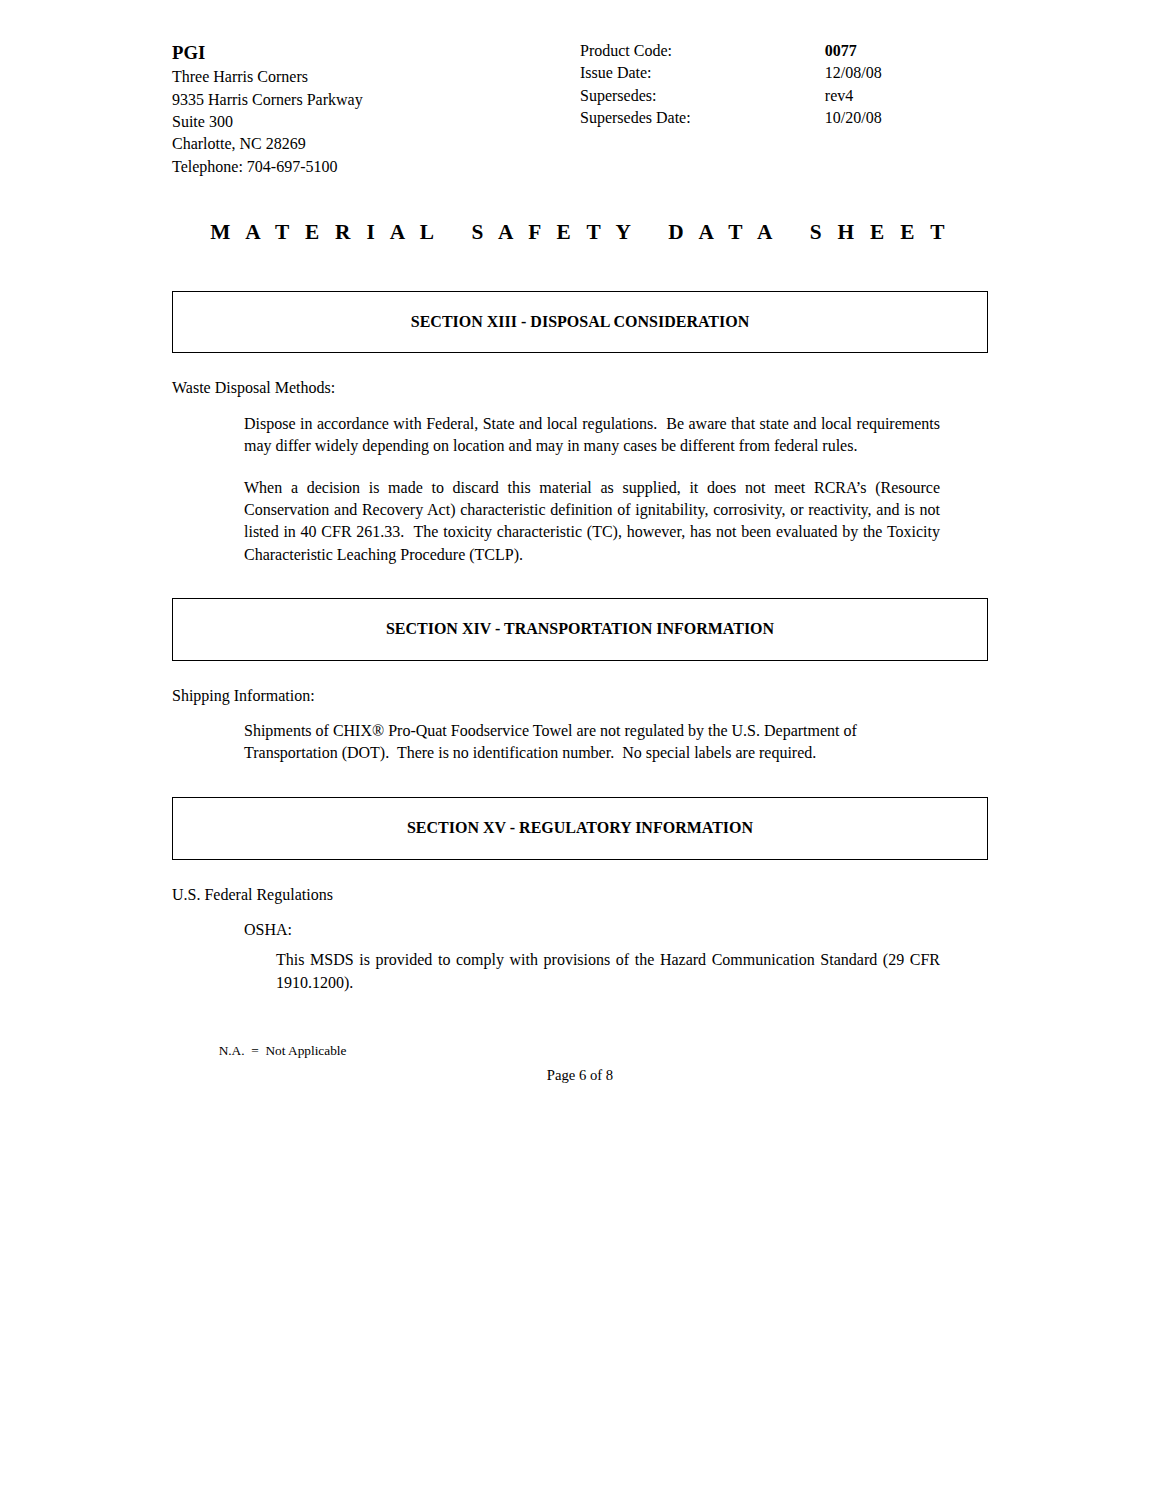| PGI Three Harris Corners 9335 Harris Corners Parkway Suite 300 Charlotte, NC 28269 Telephone: 704-697-5100 | / Product Code: / 0077 / / Issue Date: / 12/08/08 / / Supersedes: / rev4 / / Supersedes Date: / 10/20/08 / |
M A T E R I A L S A F E T Y D A T A S H E E T
SECTION XIII - DISPOSAL CONSIDERATION
Waste Disposal Methods:
Dispose in accordance with Federal, State and local regulations. Be aware that state and local requirements may differ widely depending on location and may in many cases be different from federal rules.
When a decision is made to discard this material as supplied, it does not meet RCRA’s (Resource Conservation and Recovery Act) characteristic definition of ignitability, corrosivity, or reactivity, and is not listed in 40 CFR 261.33. The toxicity characteristic (TC), however, has not been evaluated by the Toxicity Characteristic Leaching Procedure (TCLP).
SECTION XIV - TRANSPORTATION INFORMATION
Shipping Information:
Shipments of CHIX® Pro-Quat Foodservice Towel are not regulated by the U.S. Department of Transportation (DOT). There is no identification number. No special labels are required.
SECTION XV - REGULATORY INFORMATION
U.S. Federal Regulations
OSHA:
This MSDS is provided to comply with provisions of the Hazard Communication Standard (29 CFR 1910.1200).
N.A. = Not Applicable
Page 6 of 8